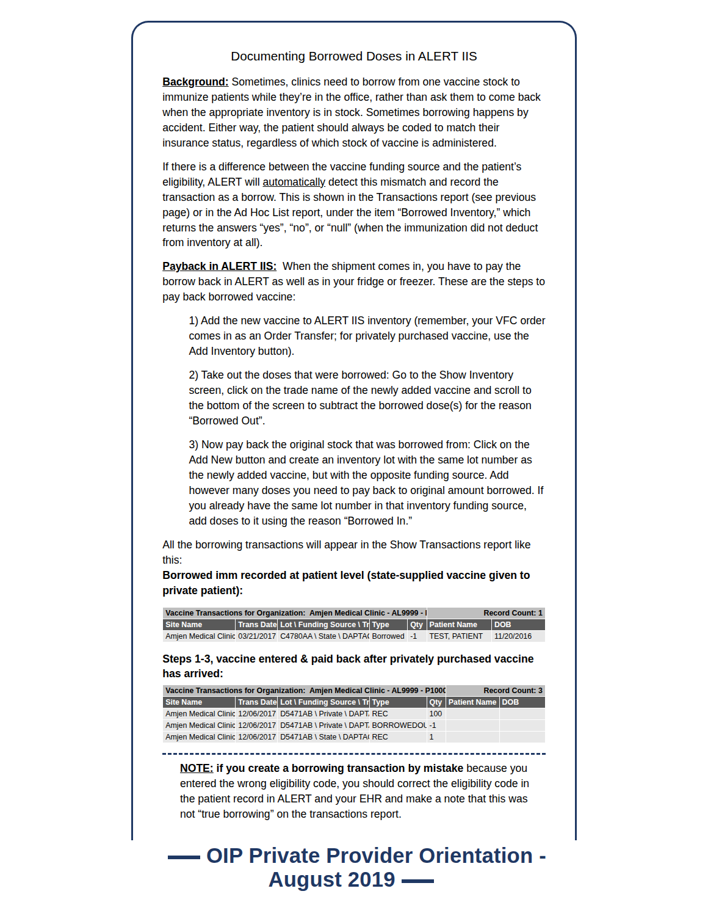Documenting Borrowed Doses in ALERT IIS
Background: Sometimes, clinics need to borrow from one vaccine stock to immunize patients while they’re in the office, rather than ask them to come back when the appropriate inventory is in stock. Sometimes borrowing happens by accident. Either way, the patient should always be coded to match their insurance status, regardless of which stock of vaccine is administered.
If there is a difference between the vaccine funding source and the patient’s eligibility, ALERT will automatically detect this mismatch and record the transaction as a borrow. This is shown in the Transactions report (see previous page) or in the Ad Hoc List report, under the item “Borrowed Inventory,” which returns the answers “yes”, “no”, or “null” (when the immunization did not deduct from inventory at all).
Payback in ALERT IIS: When the shipment comes in, you have to pay the borrow back in ALERT as well as in your fridge or freezer. These are the steps to pay back borrowed vaccine:
1) Add the new vaccine to ALERT IIS inventory (remember, your VFC order comes in as an Order Transfer; for privately purchased vaccine, use the Add Inventory button).
2) Take out the doses that were borrowed: Go to the Show Inventory screen, click on the trade name of the newly added vaccine and scroll to the bottom of the screen to subtract the borrowed dose(s) for the reason “Borrowed Out”.
3) Now pay back the original stock that was borrowed from: Click on the Add New button and create an inventory lot with the same lot number as the newly added vaccine, but with the opposite funding source. Add however many doses you need to pay back to original amount borrowed. If you already have the same lot number in that inventory funding source, add doses to it using the reason “Borrowed In.”
All the borrowing transactions will appear in the Show Transactions report like this:
Borrowed imm recorded at patient level (state-supplied vaccine given to private patient):
| Vaccine Transactions for Organization: Amjen Medical Clinic - AL9999 - P10002 | Record Count: 1 |
| Site Name | Trans Date | Lot \ Funding Source \ Trade Name | Type | Qty | Patient Name | DOB |
| Amjen Medical Clinic | 03/21/2017 | C4780AA \ State \ DAPTACEL | Borrowed | -1 | TEST, PATIENT | 11/20/2016 |
Steps 1-3, vaccine entered & paid back after privately purchased vaccine has arrived:
| Vaccine Transactions for Organization: Amjen Medical Clinic - AL9999 - P10002 | Record Count: 3 |
| Site Name | Trans Date | Lot \ Funding Source \ Trade Name | Type | Qty | Patient Name | DOB |
| Amjen Medical Clinic | 12/06/2017 | D5471AB \ Private \ DAPTACEL | REC | 100 | | |
| Amjen Medical Clinic | 12/06/2017 | D5471AB \ Private \ DAPTACEL | BORROWEDOUT | -1 | | |
| Amjen Medical Clinic | 12/06/2017 | D5471AB \ State \ DAPTACEL | REC | 1 | | |
NOTE: if you create a borrowing transaction by mistake because you entered the wrong eligibility code, you should correct the eligibility code in the patient record in ALERT and your EHR and make a note that this was not “true borrowing” on the transactions report.
OIP Private Provider Orientation - August 2019